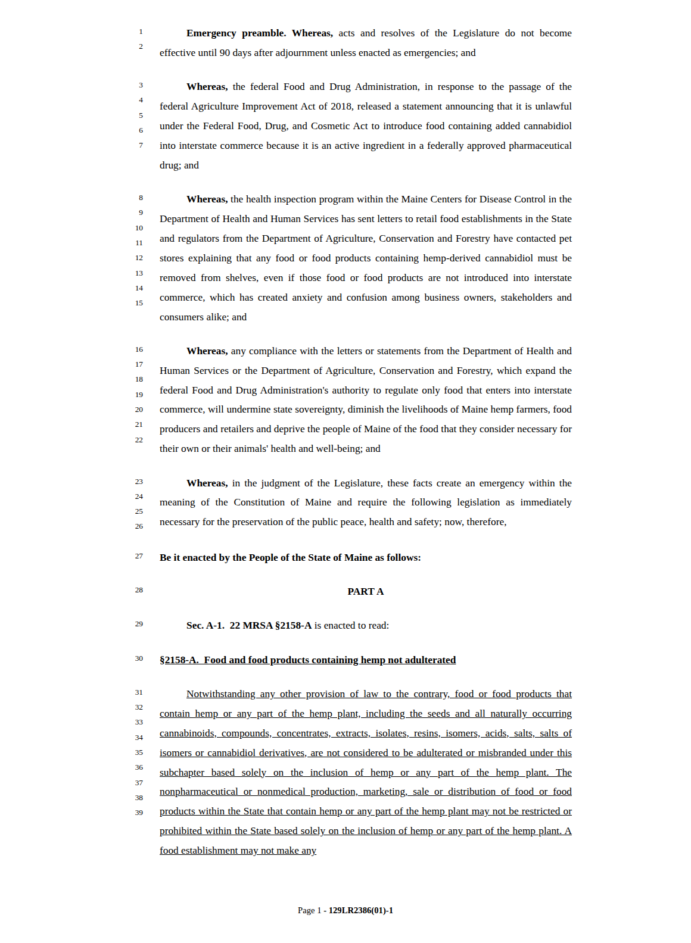1
2
Emergency preamble. Whereas, acts and resolves of the Legislature do not become effective until 90 days after adjournment unless enacted as emergencies; and
3
4
5
6
7
Whereas, the federal Food and Drug Administration, in response to the passage of the federal Agriculture Improvement Act of 2018, released a statement announcing that it is unlawful under the Federal Food, Drug, and Cosmetic Act to introduce food containing added cannabidiol into interstate commerce because it is an active ingredient in a federally approved pharmaceutical drug; and
8
9
10
11
12
13
14
15
Whereas, the health inspection program within the Maine Centers for Disease Control in the Department of Health and Human Services has sent letters to retail food establishments in the State and regulators from the Department of Agriculture, Conservation and Forestry have contacted pet stores explaining that any food or food products containing hemp-derived cannabidiol must be removed from shelves, even if those food or food products are not introduced into interstate commerce, which has created anxiety and confusion among business owners, stakeholders and consumers alike; and
16
17
18
19
20
21
22
Whereas, any compliance with the letters or statements from the Department of Health and Human Services or the Department of Agriculture, Conservation and Forestry, which expand the federal Food and Drug Administration's authority to regulate only food that enters into interstate commerce, will undermine state sovereignty, diminish the livelihoods of Maine hemp farmers, food producers and retailers and deprive the people of Maine of the food that they consider necessary for their own or their animals' health and well-being; and
23
24
25
26
Whereas, in the judgment of the Legislature, these facts create an emergency within the meaning of the Constitution of Maine and require the following legislation as immediately necessary for the preservation of the public peace, health and safety; now, therefore,
27
Be it enacted by the People of the State of Maine as follows:
28
PART A
29
Sec. A-1. 22 MRSA §2158-A is enacted to read:
30
§2158-A. Food and food products containing hemp not adulterated
31
32
33
34
35
36
37
38
39
Notwithstanding any other provision of law to the contrary, food or food products that contain hemp or any part of the hemp plant, including the seeds and all naturally occurring cannabinoids, compounds, concentrates, extracts, isolates, resins, isomers, acids, salts, salts of isomers or cannabidiol derivatives, are not considered to be adulterated or misbranded under this subchapter based solely on the inclusion of hemp or any part of the hemp plant. The nonpharmaceutical or nonmedical production, marketing, sale or distribution of food or food products within the State that contain hemp or any part of the hemp plant may not be restricted or prohibited within the State based solely on the inclusion of hemp or any part of the hemp plant. A food establishment may not make any
Page 1 - 129LR2386(01)-1